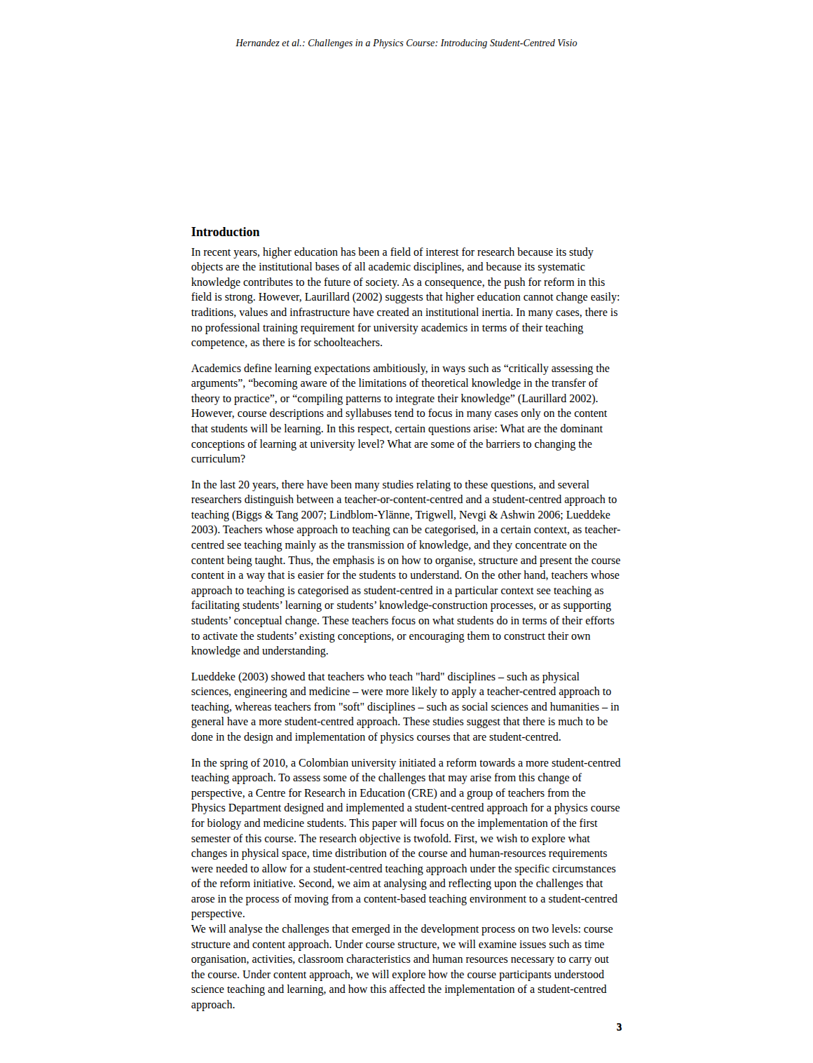Hernandez et al.: Challenges in a Physics Course: Introducing Student-Centred Visio
Introduction
In recent years, higher education has been a field of interest for research because its study objects are the institutional bases of all academic disciplines, and because its systematic knowledge contributes to the future of society. As a consequence, the push for reform in this field is strong. However, Laurillard (2002) suggests that higher education cannot change easily: traditions, values and infrastructure have created an institutional inertia. In many cases, there is no professional training requirement for university academics in terms of their teaching competence, as there is for schoolteachers.
Academics define learning expectations ambitiously, in ways such as “critically assessing the arguments”, “becoming aware of the limitations of theoretical knowledge in the transfer of theory to practice”, or “compiling patterns to integrate their knowledge” (Laurillard 2002). However, course descriptions and syllabuses tend to focus in many cases only on the content that students will be learning. In this respect, certain questions arise: What are the dominant conceptions of learning at university level? What are some of the barriers to changing the curriculum?
In the last 20 years, there have been many studies relating to these questions, and several researchers distinguish between a teacher-or-content-centred and a student-centred approach to teaching (Biggs & Tang 2007; Lindblom-Ylänne, Trigwell, Nevgi & Ashwin 2006; Lueddeke 2003). Teachers whose approach to teaching can be categorised, in a certain context, as teacher-centred see teaching mainly as the transmission of knowledge, and they concentrate on the content being taught. Thus, the emphasis is on how to organise, structure and present the course content in a way that is easier for the students to understand. On the other hand, teachers whose approach to teaching is categorised as student-centred in a particular context see teaching as facilitating students’ learning or students’ knowledge-construction processes, or as supporting students’ conceptual change. These teachers focus on what students do in terms of their efforts to activate the students’ existing conceptions, or encouraging them to construct their own knowledge and understanding.
Lueddeke (2003) showed that teachers who teach "hard" disciplines – such as physical sciences, engineering and medicine – were more likely to apply a teacher-centred approach to teaching, whereas teachers from "soft" disciplines – such as social sciences and humanities – in general have a more student-centred approach. These studies suggest that there is much to be done in the design and implementation of physics courses that are student-centred.
In the spring of 2010, a Colombian university initiated a reform towards a more student-centred teaching approach. To assess some of the challenges that may arise from this change of perspective, a Centre for Research in Education (CRE) and a group of teachers from the Physics Department designed and implemented a student-centred approach for a physics course for biology and medicine students. This paper will focus on the implementation of the first semester of this course. The research objective is twofold. First, we wish to explore what changes in physical space, time distribution of the course and human-resources requirements were needed to allow for a student-centred teaching approach under the specific circumstances of the reform initiative. Second, we aim at analysing and reflecting upon the challenges that arose in the process of moving from a content-based teaching environment to a student-centred perspective.
We will analyse the challenges that emerged in the development process on two levels: course structure and content approach. Under course structure, we will examine issues such as time organisation, activities, classroom characteristics and human resources necessary to carry out the course. Under content approach, we will explore how the course participants understood science teaching and learning, and how this affected the implementation of a student-centred approach.
33